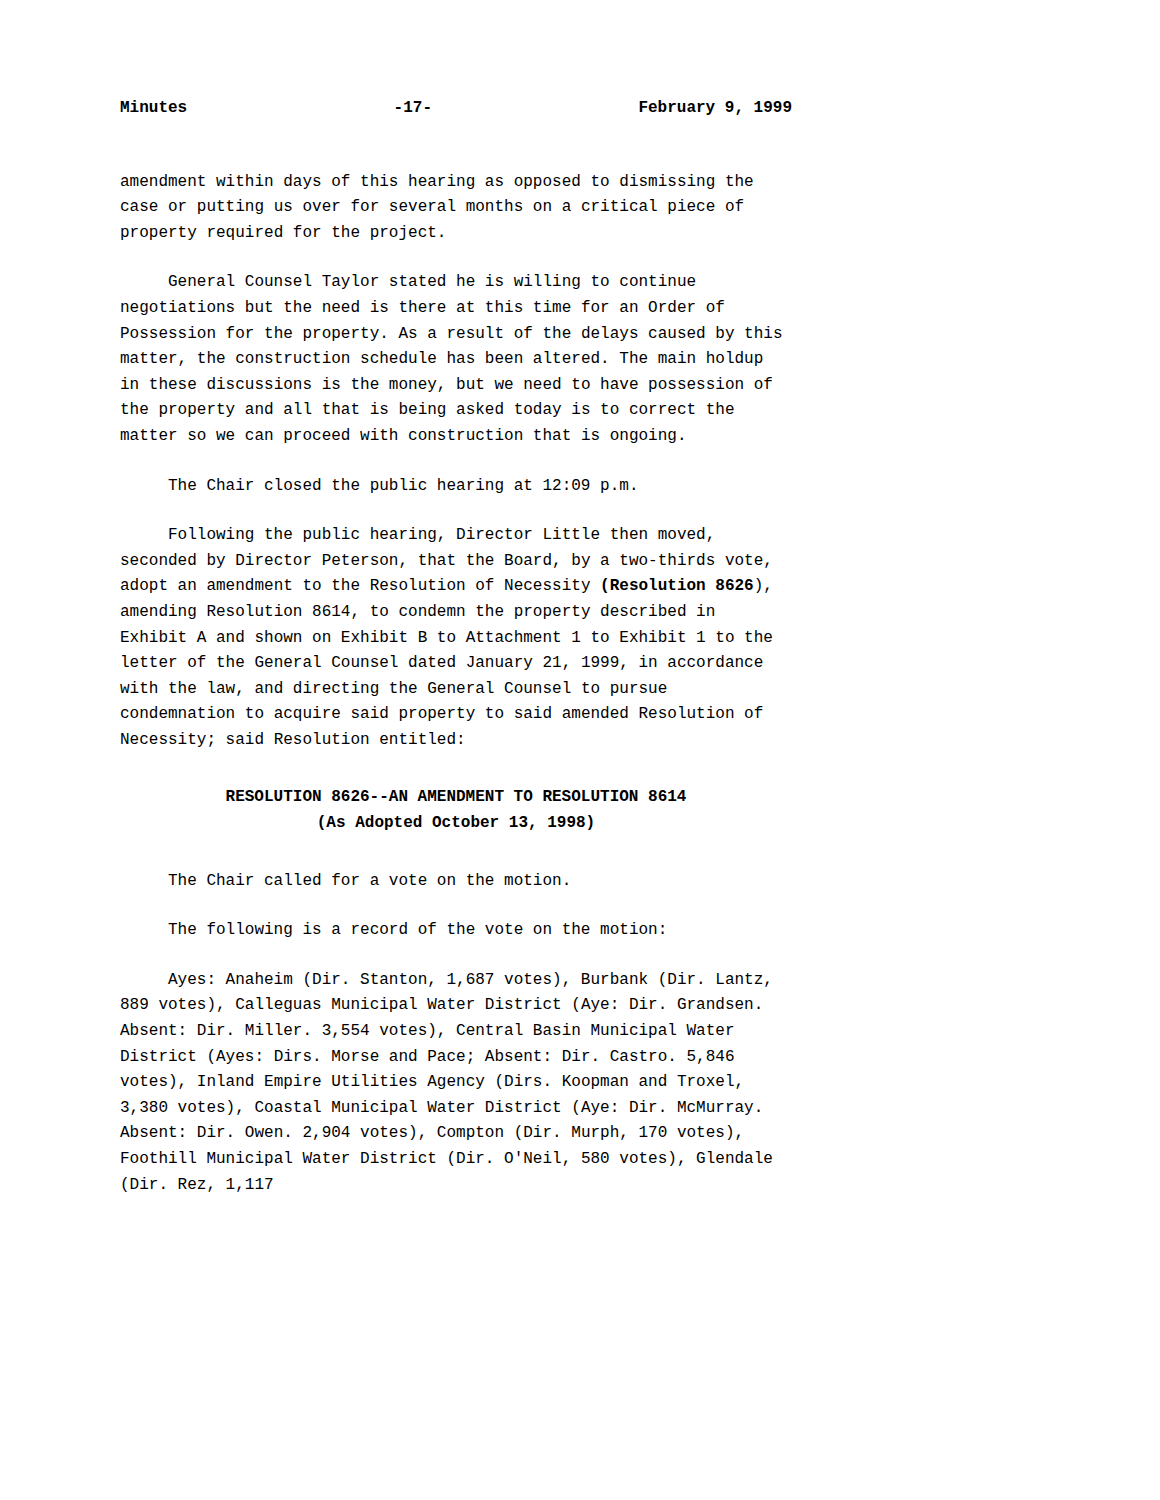Minutes -17- February 9, 1999
amendment within days of this hearing as opposed to dismissing the case or putting us over for several months on a critical piece of property required for the project.
General Counsel Taylor stated he is willing to continue negotiations but the need is there at this time for an Order of Possession for the property. As a result of the delays caused by this matter, the construction schedule has been altered. The main holdup in these discussions is the money, but we need to have possession of the property and all that is being asked today is to correct the matter so we can proceed with construction that is ongoing.
The Chair closed the public hearing at 12:09 p.m.
Following the public hearing, Director Little then moved, seconded by Director Peterson, that the Board, by a two-thirds vote, adopt an amendment to the Resolution of Necessity (Resolution 8626), amending Resolution 8614, to condemn the property described in Exhibit A and shown on Exhibit B to Attachment 1 to Exhibit 1 to the letter of the General Counsel dated January 21, 1999, in accordance with the law, and directing the General Counsel to pursue condemnation to acquire said property to said amended Resolution of Necessity; said Resolution entitled:
RESOLUTION 8626--AN AMENDMENT TO RESOLUTION 8614
(As Adopted October 13, 1998)
The Chair called for a vote on the motion.
The following is a record of the vote on the motion:
Ayes: Anaheim (Dir. Stanton, 1,687 votes), Burbank (Dir. Lantz, 889 votes), Calleguas Municipal Water District (Aye: Dir. Grandsen. Absent: Dir. Miller. 3,554 votes), Central Basin Municipal Water District (Ayes: Dirs. Morse and Pace; Absent: Dir. Castro. 5,846 votes), Inland Empire Utilities Agency (Dirs. Koopman and Troxel, 3,380 votes), Coastal Municipal Water District (Aye: Dir. McMurray. Absent: Dir. Owen. 2,904 votes), Compton (Dir. Murph, 170 votes), Foothill Municipal Water District (Dir. O'Neil, 580 votes), Glendale (Dir. Rez, 1,117